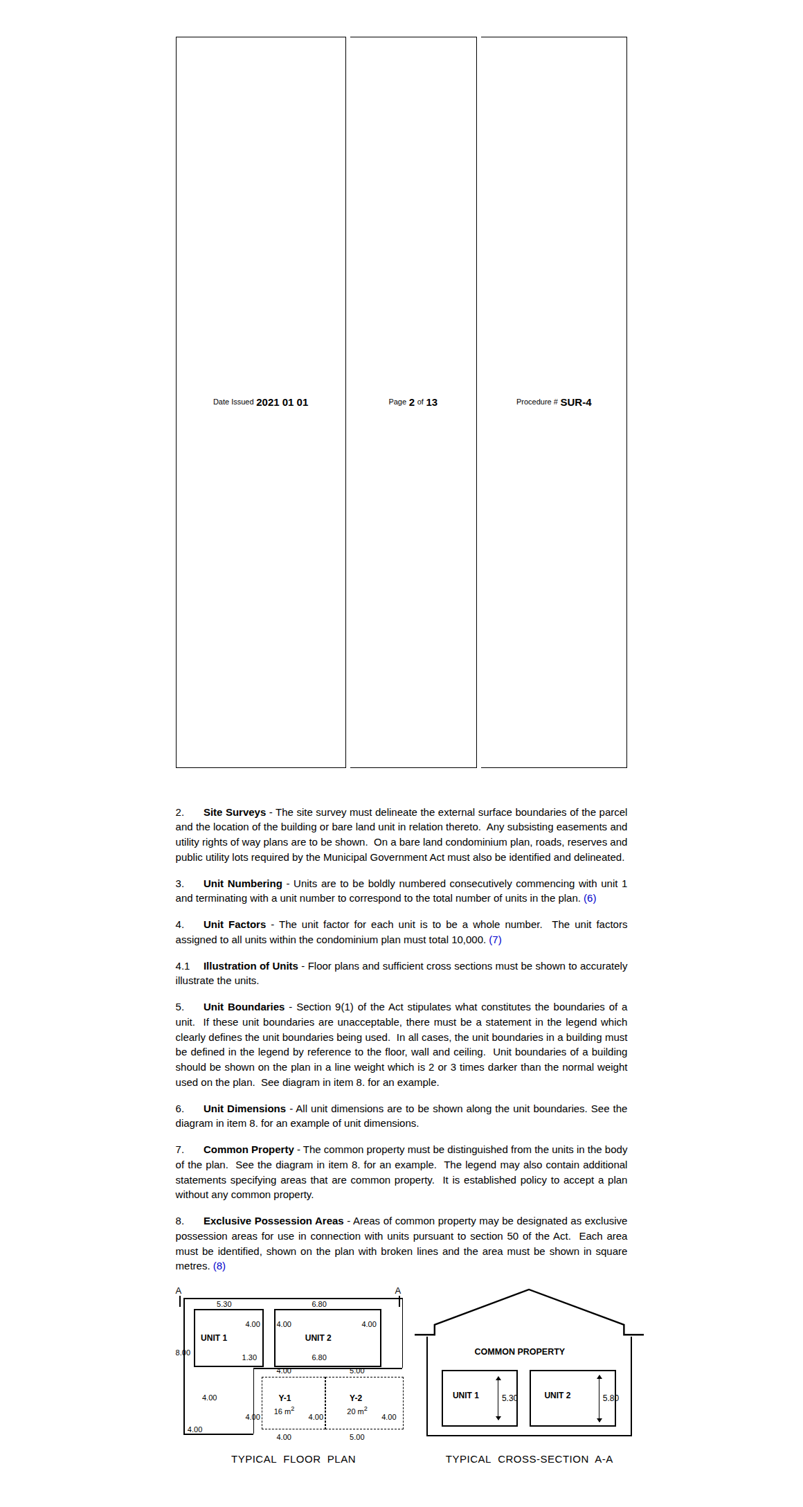Date Issued 2021 01 01
Page 2 of 13
Procedure # SUR-4
2. Site Surveys - The site survey must delineate the external surface boundaries of the parcel and the location of the building or bare land unit in relation thereto. Any subsisting easements and utility rights of way plans are to be shown. On a bare land condominium plan, roads, reserves and public utility lots required by the Municipal Government Act must also be identified and delineated.
3. Unit Numbering - Units are to be boldly numbered consecutively commencing with unit 1 and terminating with a unit number to correspond to the total number of units in the plan. (6)
4. Unit Factors - The unit factor for each unit is to be a whole number. The unit factors assigned to all units within the condominium plan must total 10,000. (7)
4.1 Illustration of Units - Floor plans and sufficient cross sections must be shown to accurately illustrate the units.
5. Unit Boundaries - Section 9(1) of the Act stipulates what constitutes the boundaries of a unit. If these unit boundaries are unacceptable, there must be a statement in the legend which clearly defines the unit boundaries being used. In all cases, the unit boundaries in a building must be defined in the legend by reference to the floor, wall and ceiling. Unit boundaries of a building should be shown on the plan in a line weight which is 2 or 3 times darker than the normal weight used on the plan. See diagram in item 8. for an example.
6. Unit Dimensions - All unit dimensions are to be shown along the unit boundaries. See the diagram in item 8. for an example of unit dimensions.
7. Common Property - The common property must be distinguished from the units in the body of the plan. See the diagram in item 8. for an example. The legend may also contain additional statements specifying areas that are common property. It is established policy to accept a plan without any common property.
8. Exclusive Possession Areas - Areas of common property may be designated as exclusive possession areas for use in connection with units pursuant to section 50 of the Act. Each area must be identified, shown on the plan with broken lines and the area must be shown in square metres. (8)
A
A
UNIT 1
5.30
4.00
1.30
8.00
4.00
4.00
UNIT 2
6.80
4.00
4.00
6.80
Y-1
16 m2
Y-2
20 m2
4.00
5.00
4.00
4.00
4.00
4.00
5.00
TYPICAL FLOOR PLAN
COMMON PROPERTY
UNIT 1
5.30
UNIT 2
5.80
TYPICAL CROSS-SECTION A-A